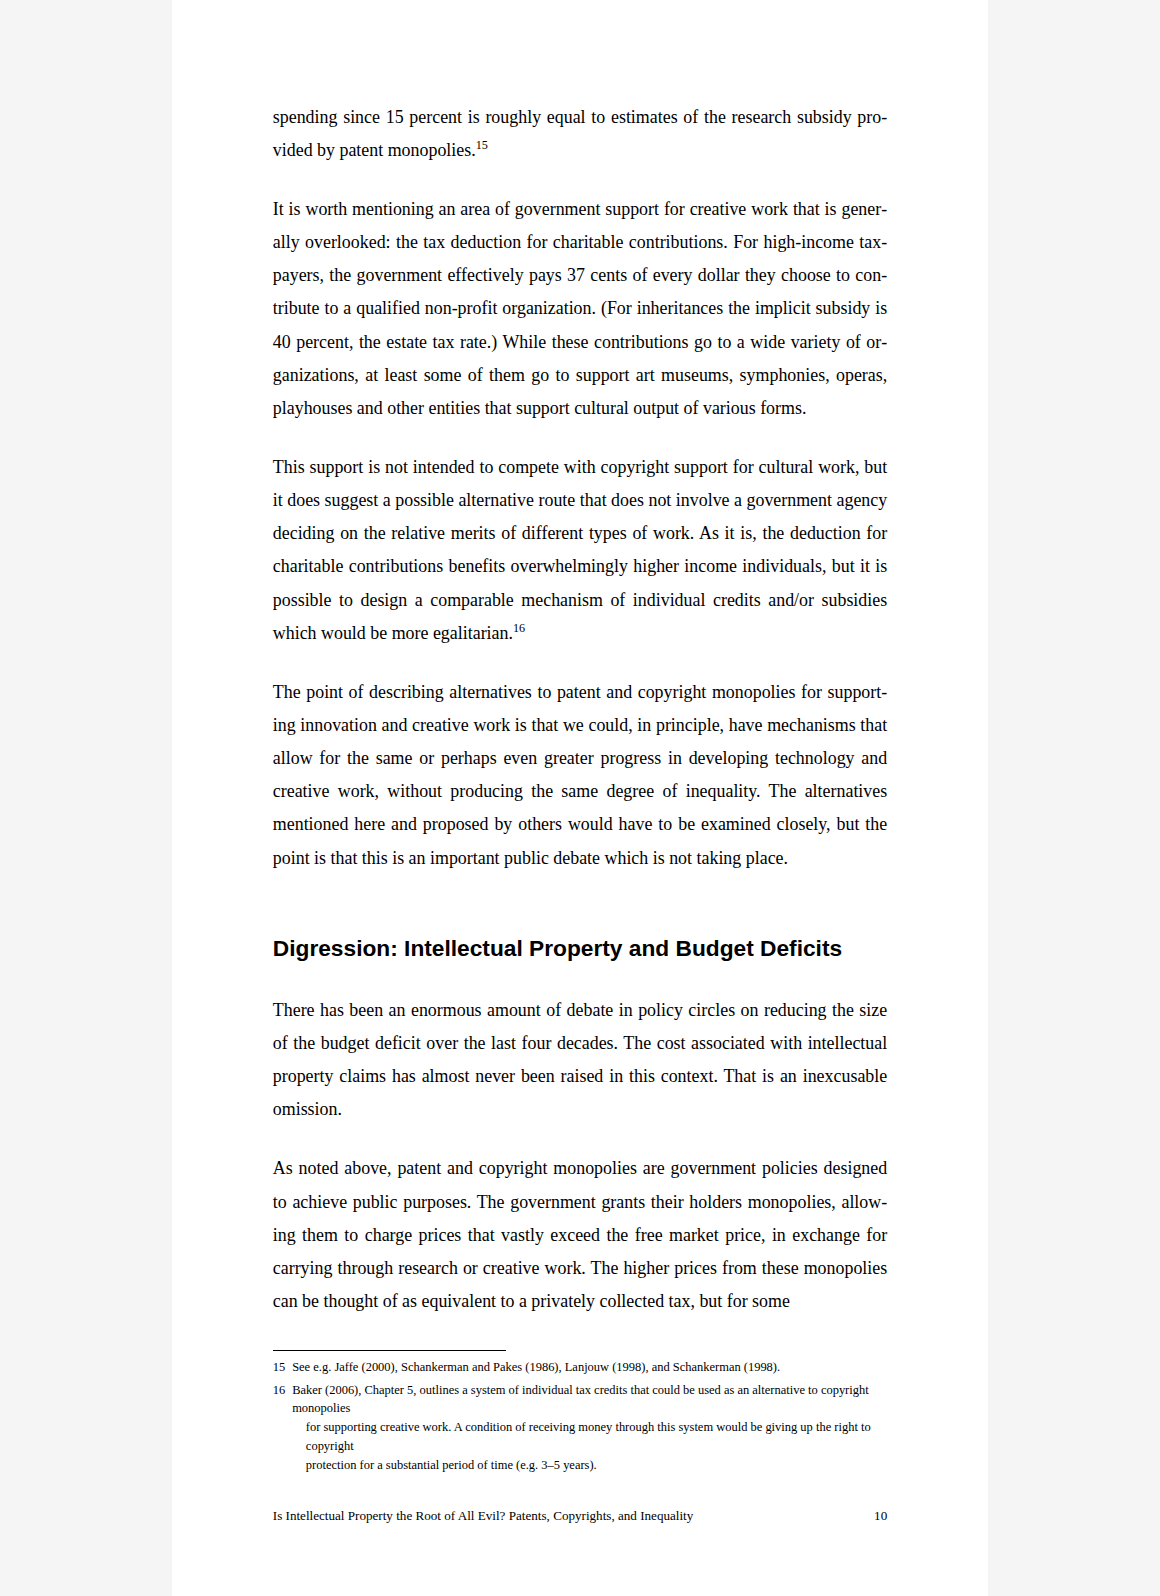spending since 15 percent is roughly equal to estimates of the research subsidy provided by patent monopolies.15
It is worth mentioning an area of government support for creative work that is generally overlooked: the tax deduction for charitable contributions. For high-income taxpayers, the government effectively pays 37 cents of every dollar they choose to contribute to a qualified non-profit organization. (For inheritances the implicit subsidy is 40 percent, the estate tax rate.) While these contributions go to a wide variety of organizations, at least some of them go to support art museums, symphonies, operas, playhouses and other entities that support cultural output of various forms.
This support is not intended to compete with copyright support for cultural work, but it does suggest a possible alternative route that does not involve a government agency deciding on the relative merits of different types of work. As it is, the deduction for charitable contributions benefits overwhelmingly higher income individuals, but it is possible to design a comparable mechanism of individual credits and/or subsidies which would be more egalitarian.16
The point of describing alternatives to patent and copyright monopolies for supporting innovation and creative work is that we could, in principle, have mechanisms that allow for the same or perhaps even greater progress in developing technology and creative work, without producing the same degree of inequality. The alternatives mentioned here and proposed by others would have to be examined closely, but the point is that this is an important public debate which is not taking place.
Digression: Intellectual Property and Budget Deficits
There has been an enormous amount of debate in policy circles on reducing the size of the budget deficit over the last four decades. The cost associated with intellectual property claims has almost never been raised in this context. That is an inexcusable omission.
As noted above, patent and copyright monopolies are government policies designed to achieve public purposes. The government grants their holders monopolies, allowing them to charge prices that vastly exceed the free market price, in exchange for carrying through research or creative work. The higher prices from these monopolies can be thought of as equivalent to a privately collected tax, but for some
15 See e.g. Jaffe (2000), Schankerman and Pakes (1986), Lanjouw (1998), and Schankerman (1998).
16 Baker (2006), Chapter 5, outlines a system of individual tax credits that could be used as an alternative to copyright monopoliesfor supporting creative work. A condition of receiving money through this system would be giving up the right to copyright protection for a substantial period of time (e.g. 3–5 years).
Is Intellectual Property the Root of All Evil? Patents, Copyrights, and Inequality 10